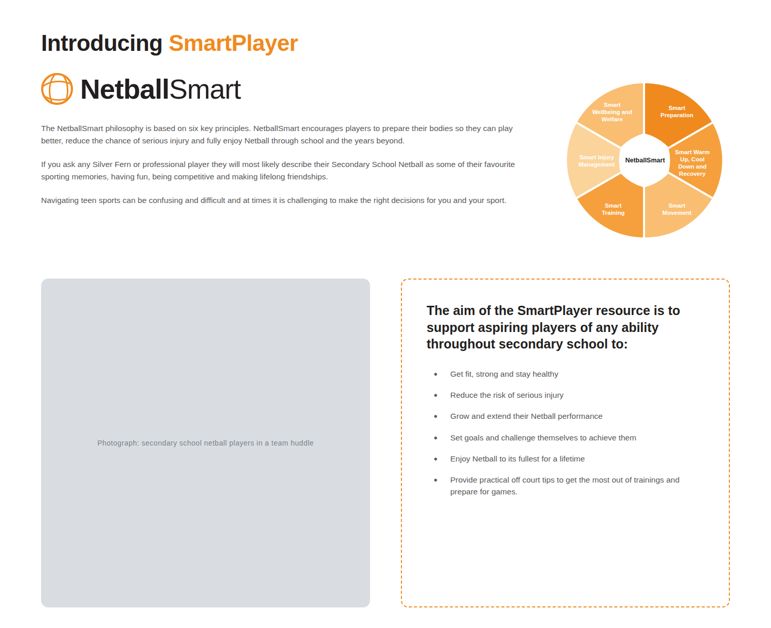Introducing SmartPlayer
Netball Smart
The NetballSmart philosophy is based on six key principles. NetballSmart encourages players to prepare their bodies so they can play better, reduce the chance of serious injury and fully enjoy Netball through school and the years beyond.
If you ask any Silver Fern or professional player they will most likely describe their Secondary School Netball as some of their favourite sporting memories, having fun, being competitive and making lifelong friendships.
Navigating teen sports can be confusing and difficult and at times it is challenging to make the right decisions for you and your sport.
NetballSmart Smart Preparation Smart Warm Up, Cool Down and Recovery Smart Movement Smart Training Smart Injury Management Smart Wellbeing and Welfare
Photograph: secondary school netball players in a team huddle
The aim of the SmartPlayer resource is to support aspiring players of any ability throughout secondary school to:
Get fit, strong and stay healthy
Reduce the risk of serious injury
Grow and extend their Netball performance
Set goals and challenge themselves to achieve them
Enjoy Netball to its fullest for a lifetime
Provide practical off court tips to get the most out of trainings and prepare for games.